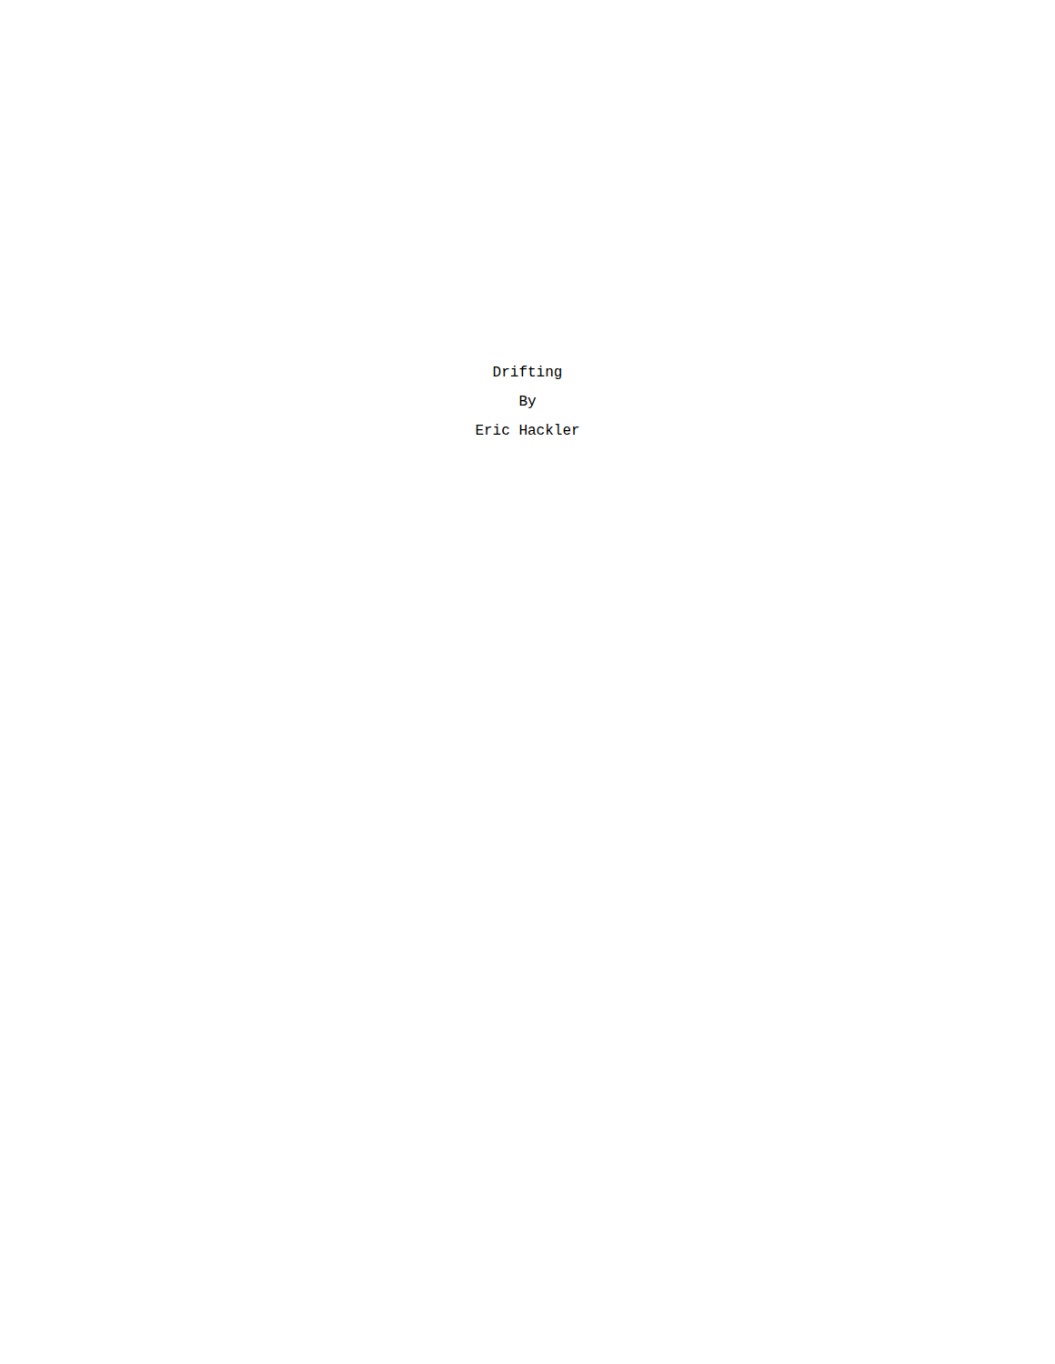Drifting
By
Eric Hackler